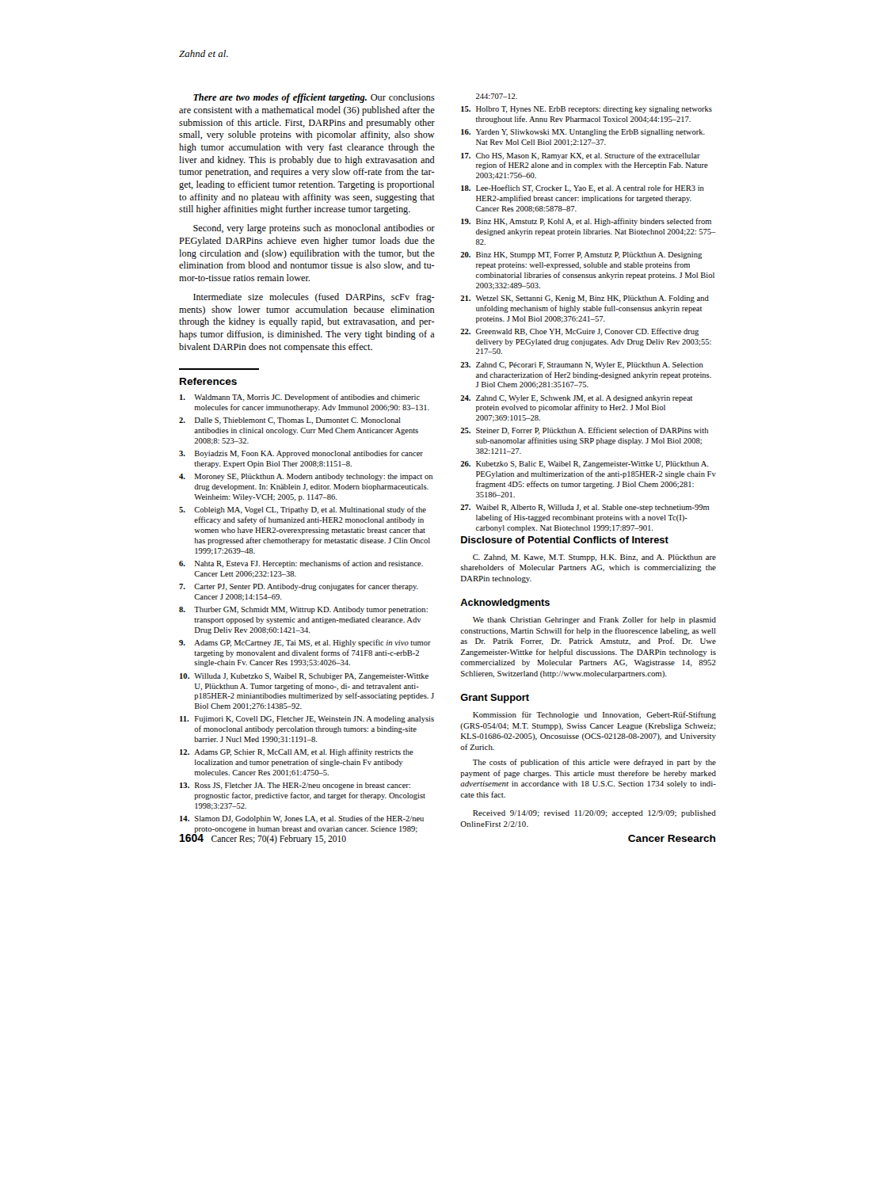Zahnd et al.
There are two modes of efficient targeting. Our conclusions are consistent with a mathematical model (36) published after the submission of this article. First, DARPins and presumably other small, very soluble proteins with picomolar affinity, also show high tumor accumulation with very fast clearance through the liver and kidney. This is probably due to high extravasation and tumor penetration, and requires a very slow off-rate from the target, leading to efficient tumor retention. Targeting is proportional to affinity and no plateau with affinity was seen, suggesting that still higher affinities might further increase tumor targeting.
Second, very large proteins such as monoclonal antibodies or PEGylated DARPins achieve even higher tumor loads due the long circulation and (slow) equilibration with the tumor, but the elimination from blood and nontumor tissue is also slow, and tumor-to-tissue ratios remain lower.
Intermediate size molecules (fused DARPins, scFv fragments) show lower tumor accumulation because elimination through the kidney is equally rapid, but extravasation, and perhaps tumor diffusion, is diminished. The very tight binding of a bivalent DARPin does not compensate this effect.
References
1. Waldmann TA, Morris JC. Development of antibodies and chimeric molecules for cancer immunotherapy. Adv Immunol 2006;90: 83–131.
2. Dalle S, Thieblemont C, Thomas L, Dumontet C. Monoclonal antibodies in clinical oncology. Curr Med Chem Anticancer Agents 2008;8: 523–32.
3. Boyiadzis M, Foon KA. Approved monoclonal antibodies for cancer therapy. Expert Opin Biol Ther 2008;8:1151–8.
4. Moroney SE, Plückthun A. Modern antibody technology: the impact on drug development. In: Knäblein J, editor. Modern biopharmaceuticals. Weinheim: Wiley-VCH; 2005, p. 1147–86.
5. Cobleigh MA, Vogel CL, Tripathy D, et al. Multinational study of the efficacy and safety of humanized anti-HER2 monoclonal antibody in women who have HER2-overexpressing metastatic breast cancer that has progressed after chemotherapy for metastatic disease. J Clin Oncol 1999;17:2639–48.
6. Nahta R, Esteva FJ. Herceptin: mechanisms of action and resistance. Cancer Lett 2006;232:123–38.
7. Carter PJ, Senter PD. Antibody-drug conjugates for cancer therapy. Cancer J 2008;14:154–69.
8. Thurber GM, Schmidt MM, Wittrup KD. Antibody tumor penetration: transport opposed by systemic and antigen-mediated clearance. Adv Drug Deliv Rev 2008;60:1421–34.
9. Adams GP, McCartney JE, Tai MS, et al. Highly specific in vivo tumor targeting by monovalent and divalent forms of 741F8 anti-c-erbB-2 single-chain Fv. Cancer Res 1993;53:4026–34.
10. Willuda J, Kubetzko S, Waibel R, Schubiger PA, Zangemeister-Wittke U, Plückthun A. Tumor targeting of mono-, di- and tetravalent anti-p185HER-2 miniantibodies multimerized by self-associating peptides. J Biol Chem 2001;276:14385–92.
11. Fujimori K, Covell DG, Fletcher JE, Weinstein JN. A modeling analysis of monoclonal antibody percolation through tumors: a binding-site barrier. J Nucl Med 1990;31:1191–8.
12. Adams GP, Schier R, McCall AM, et al. High affinity restricts the localization and tumor penetration of single-chain Fv antibody molecules. Cancer Res 2001;61:4750–5.
13. Ross JS, Fletcher JA. The HER-2/neu oncogene in breast cancer: prognostic factor, predictive factor, and target for therapy. Oncologist 1998;3:237–52.
14. Slamon DJ, Godolphin W, Jones LA, et al. Studies of the HER-2/neu proto-oncogene in human breast and ovarian cancer. Science 1989; 244:707–12.
15. Holbro T, Hynes NE. ErbB receptors: directing key signaling networks throughout life. Annu Rev Pharmacol Toxicol 2004;44:195–217.
16. Yarden Y, Sliwkowski MX. Untangling the ErbB signalling network. Nat Rev Mol Cell Biol 2001;2:127–37.
17. Cho HS, Mason K, Ramyar KX, et al. Structure of the extracellular region of HER2 alone and in complex with the Herceptin Fab. Nature 2003;421:756–60.
18. Lee-Hoeflich ST, Crocker L, Yao E, et al. A central role for HER3 in HER2-amplified breast cancer: implications for targeted therapy. Cancer Res 2008;68:5878–87.
19. Binz HK, Amstutz P, Kohl A, et al. High-affinity binders selected from designed ankyrin repeat protein libraries. Nat Biotechnol 2004;22: 575–82.
20. Binz HK, Stumpp MT, Forrer P, Amstutz P, Plückthun A. Designing repeat proteins: well-expressed, soluble and stable proteins from combinatorial libraries of consensus ankyrin repeat proteins. J Mol Biol 2003;332:489–503.
21. Wetzel SK, Settanni G, Kenig M, Binz HK, Plückthun A. Folding and unfolding mechanism of highly stable full-consensus ankyrin repeat proteins. J Mol Biol 2008;376:241–57.
22. Greenwald RB, Choe YH, McGuire J, Conover CD. Effective drug delivery by PEGylated drug conjugates. Adv Drug Deliv Rev 2003;55: 217–50.
23. Zahnd C, Pécorari F, Straumann N, Wyler E, Plückthun A. Selection and characterization of Her2 binding-designed ankyrin repeat proteins. J Biol Chem 2006;281:35167–75.
24. Zahnd C, Wyler E, Schwenk JM, et al. A designed ankyrin repeat protein evolved to picomolar affinity to Her2. J Mol Biol 2007;369:1015–28.
25. Steiner D, Forrer P, Plückthun A. Efficient selection of DARPins with sub-nanomolar affinities using SRP phage display. J Mol Biol 2008; 382:1211–27.
26. Kubetzko S, Balic E, Waibel R, Zangemeister-Wittke U, Plückthun A. PEGylation and multimerization of the anti-p185HER-2 single chain Fv fragment 4D5: effects on tumor targeting. J Biol Chem 2006;281: 35186–201.
27. Waibel R, Alberto R, Willuda J, et al. Stable one-step technetium-99m labeling of His-tagged recombinant proteins with a novel Tc(I)-carbonyl complex. Nat Biotechnol 1999;17:897–901.
Disclosure of Potential Conflicts of Interest
C. Zahnd, M. Kawe, M.T. Stumpp, H.K. Binz, and A. Plückthun are shareholders of Molecular Partners AG, which is commercializing the DARPin technology.
Acknowledgments
We thank Christian Gehringer and Frank Zoller for help in plasmid constructions, Martin Schwill for help in the fluorescence labeling, as well as Dr. Patrik Forrer, Dr. Patrick Amstutz, and Prof. Dr. Uwe Zangemeister-Wittke for helpful discussions. The DARPin technology is commercialized by Molecular Partners AG, Wagistrasse 14, 8952 Schlieren, Switzerland (http://www.molecularpartners.com).
Grant Support
Kommission für Technologie und Innovation, Gebert-Rüf-Stiftung (GRS-054/04; M.T. Stumpp), Swiss Cancer League (Krebsliga Schweiz; KLS-01686-02-2005), Oncosuisse (OCS-02128-08-2007), and University of Zurich.
The costs of publication of this article were defrayed in part by the payment of page charges. This article must therefore be hereby marked advertisement in accordance with 18 U.S.C. Section 1734 solely to indicate this fact.
Received 9/14/09; revised 11/20/09; accepted 12/9/09; published OnlineFirst 2/2/10.
1604 Cancer Res; 70(4) February 15, 2010
Cancer Research